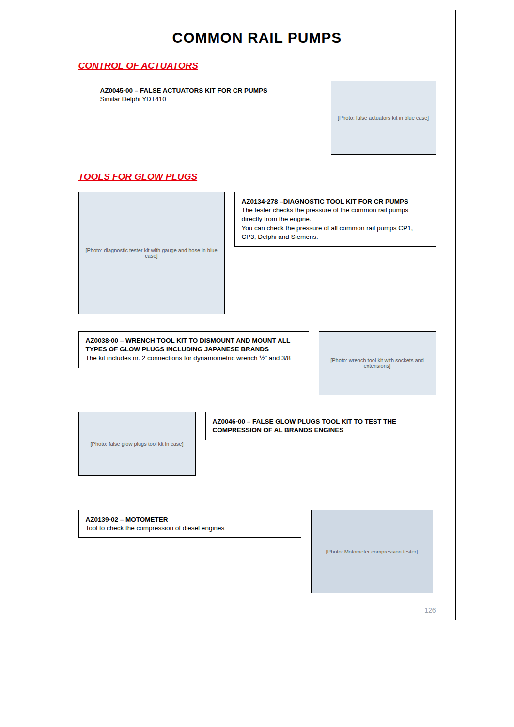COMMON RAIL PUMPS
CONTROL OF ACTUATORS
AZ0045-00 – FALSE ACTUATORS KIT FOR CR PUMPS
Similar Delphi YDT410
[Photo: false actuators kit in blue case]
TOOLS FOR GLOW PLUGS
[Photo: diagnostic tester kit with gauge and hose in blue case]
AZ0134-278 –DIAGNOSTIC TOOL KIT FOR CR PUMPS
The tester checks the pressure of the common rail pumps directly from the engine.
You can check the pressure of all common rail pumps CP1, CP3, Delphi and Siemens.
AZ0038-00 – WRENCH TOOL KIT TO DISMOUNT AND MOUNT ALL TYPES OF GLOW PLUGS INCLUDING JAPANESE BRANDS
The kit includes nr. 2 connections for dynamometric wrench ½” and 3/8
[Photo: wrench tool kit with sockets and extensions]
[Photo: false glow plugs tool kit in case]
AZ0046-00 – FALSE GLOW PLUGS TOOL KIT TO TEST THE COMPRESSION OF AL BRANDS ENGINES
AZ0139-02 – MOTOMETER
Tool to check the compression of diesel engines
[Photo: Motometer compression tester]
126